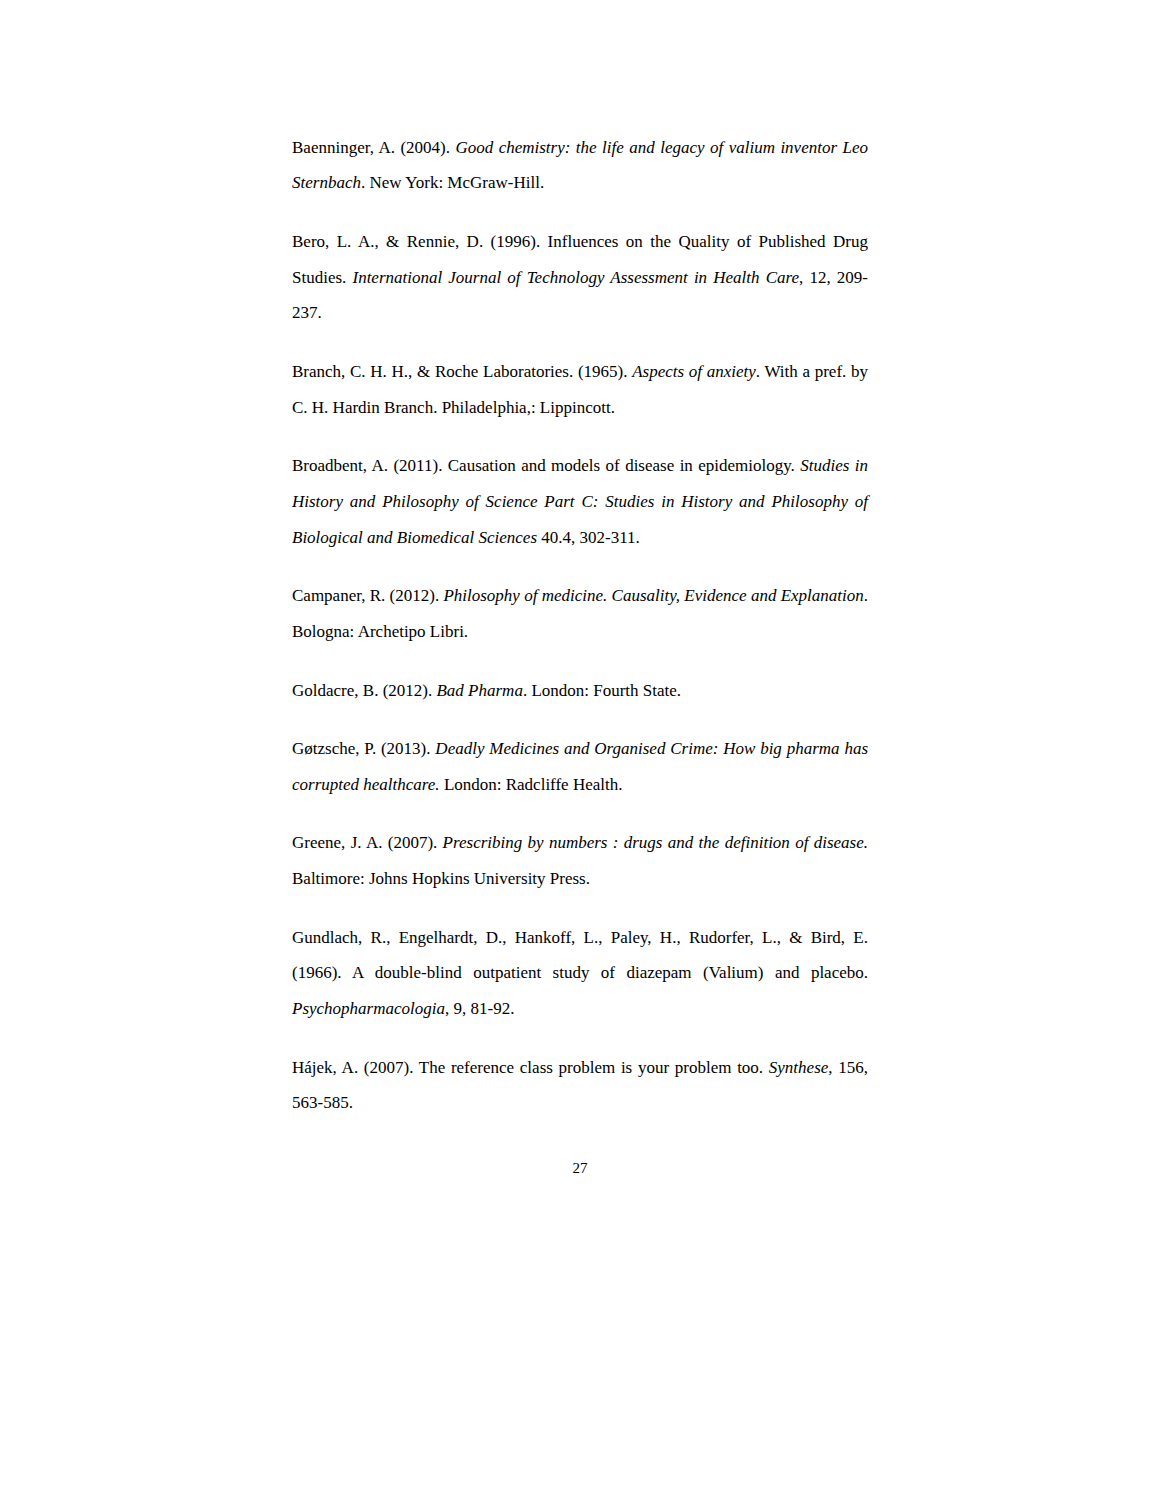Baenninger, A. (2004). Good chemistry: the life and legacy of valium inventor Leo Sternbach. New York: McGraw-Hill.
Bero, L. A., & Rennie, D. (1996). Influences on the Quality of Published Drug Studies. International Journal of Technology Assessment in Health Care, 12, 209-237.
Branch, C. H. H., & Roche Laboratories. (1965). Aspects of anxiety. With a pref. by C. H. Hardin Branch. Philadelphia,: Lippincott.
Broadbent, A. (2011). Causation and models of disease in epidemiology. Studies in History and Philosophy of Science Part C: Studies in History and Philosophy of Biological and Biomedical Sciences 40.4, 302-311.
Campaner, R. (2012). Philosophy of medicine. Causality, Evidence and Explanation. Bologna: Archetipo Libri.
Goldacre, B. (2012). Bad Pharma. London: Fourth State.
Gøtzsche, P. (2013). Deadly Medicines and Organised Crime: How big pharma has corrupted healthcare. London: Radcliffe Health.
Greene, J. A. (2007). Prescribing by numbers : drugs and the definition of disease. Baltimore: Johns Hopkins University Press.
Gundlach, R., Engelhardt, D., Hankoff, L., Paley, H., Rudorfer, L., & Bird, E. (1966). A double-blind outpatient study of diazepam (Valium) and placebo. Psychopharmacologia, 9, 81-92.
Hájek, A. (2007). The reference class problem is your problem too. Synthese, 156, 563-585.
27